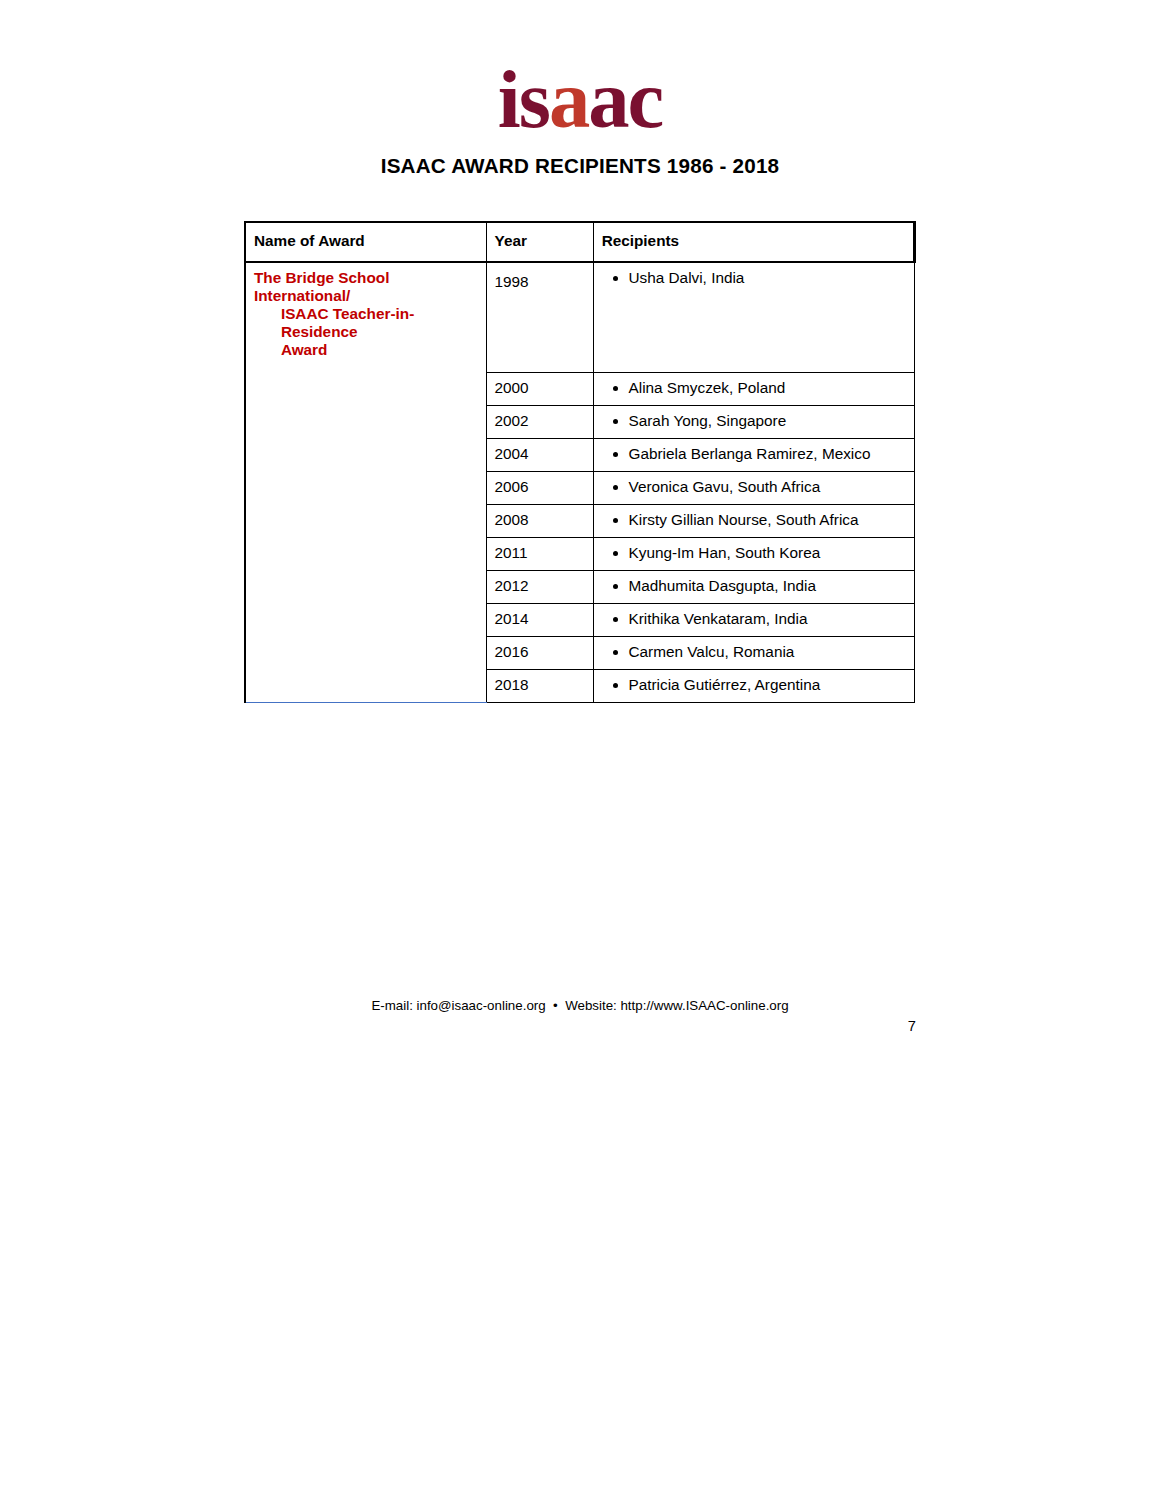is aac
ISAAC AWARD RECIPIENTS 1986 - 2018
| Name of Award | Year | Recipients |
| --- | --- | --- |
| The Bridge School International/ ISAAC Teacher-in-Residence Award | 1998 | Usha Dalvi, India |
| | 2000 | Alina Smyczek, Poland |
| | 2002 | Sarah Yong, Singapore |
| | 2004 | Gabriela Berlanga Ramirez, Mexico |
| | 2006 | Veronica Gavu, South Africa |
| | 2008 | Kirsty Gillian Nourse, South Africa |
| | 2011 | Kyung-Im Han, South Korea |
| | 2012 | Madhumita Dasgupta, India |
| | 2014 | Krithika Venkataram, India |
| | 2016 | Carmen Valcu, Romania |
| | 2018 | Patricia Gutiérrez, Argentina |
E-mail: info@isaac-online.org • Website: http://www.ISAAC-online.org 7